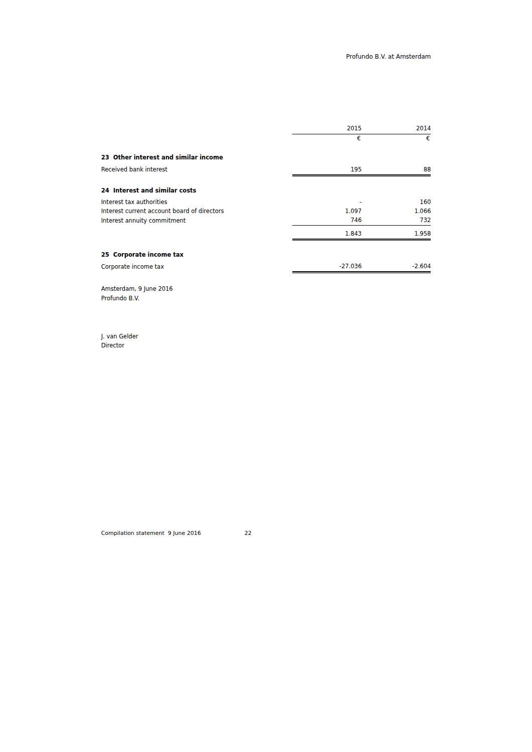Profundo B.V. at Amsterdam
| | 2015 | 2014 |
| | € | € |
| 23 Other interest and similar income |
| Received bank interest | 195 | 88 |
| 24 Interest and similar costs |
| Interest tax authorities | - | 160 |
| Interest current account board of directors | 1.097 | 1.066 |
| Interest annuity commitment | 746 | 732 |
| | 1.843 | 1.958 |
| 25 Corporate income tax |
| Corporate income tax | -27.036 | -2.604 |
Amsterdam, 9 June 2016
Profundo B.V.
J. van Gelder
Director
Compilation statement 9 June 2016 22